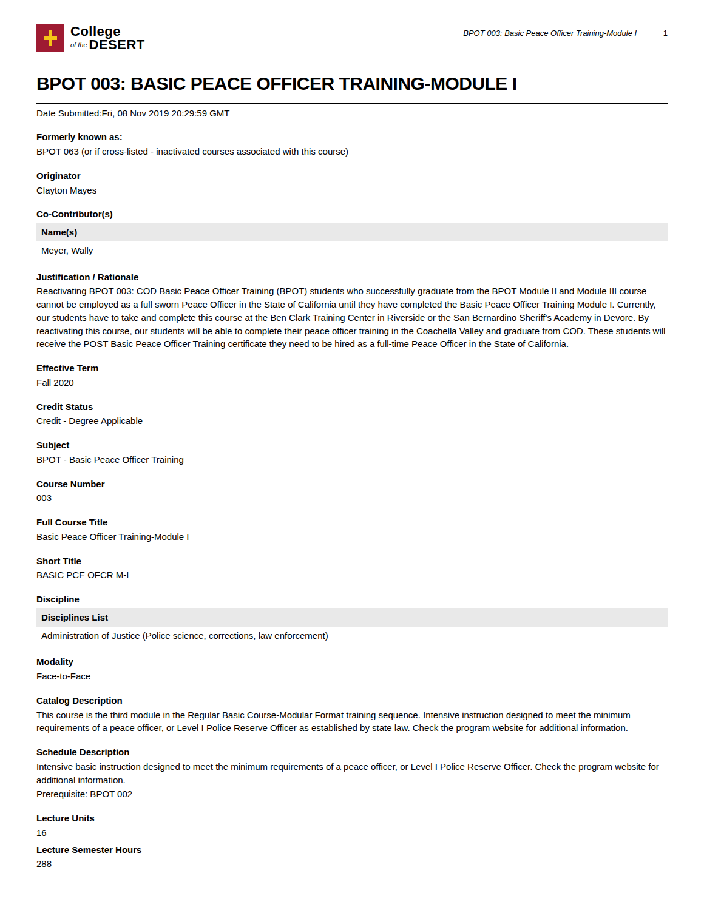College of the DESERT
BPOT 003: Basic Peace Officer Training-Module I 1
BPOT 003: BASIC PEACE OFFICER TRAINING-MODULE I
Date Submitted:Fri, 08 Nov 2019 20:29:59 GMT
Formerly known as:
BPOT 063 (or if cross-listed - inactivated courses associated with this course)
Originator
Clayton Mayes
Co-Contributor(s)
| Name(s) |
| --- |
| Meyer, Wally |
Justification / Rationale
Reactivating BPOT 003: COD Basic Peace Officer Training (BPOT) students who successfully graduate from the BPOT Module II and Module III course cannot be employed as a full sworn Peace Officer in the State of California until they have completed the Basic Peace Officer Training Module I. Currently, our students have to take and complete this course at the Ben Clark Training Center in Riverside or the San Bernardino Sheriff's Academy in Devore. By reactivating this course, our students will be able to complete their peace officer training in the Coachella Valley and graduate from COD. These students will receive the POST Basic Peace Officer Training certificate they need to be hired as a full-time Peace Officer in the State of California.
Effective Term
Fall 2020
Credit Status
Credit - Degree Applicable
Subject
BPOT - Basic Peace Officer Training
Course Number
003
Full Course Title
Basic Peace Officer Training-Module I
Short Title
BASIC PCE OFCR M-I
Discipline
| Disciplines List |
| --- |
| Administration of Justice (Police science, corrections, law enforcement) |
Modality
Face-to-Face
Catalog Description
This course is the third module in the Regular Basic Course-Modular Format training sequence. Intensive instruction designed to meet the minimum requirements of a peace officer, or Level I Police Reserve Officer as established by state law. Check the program website for additional information.
Schedule Description
Intensive basic instruction designed to meet the minimum requirements of a peace officer, or Level I Police Reserve Officer. Check the program website for additional information.
Prerequisite: BPOT 002
Lecture Units
16
Lecture Semester Hours
288